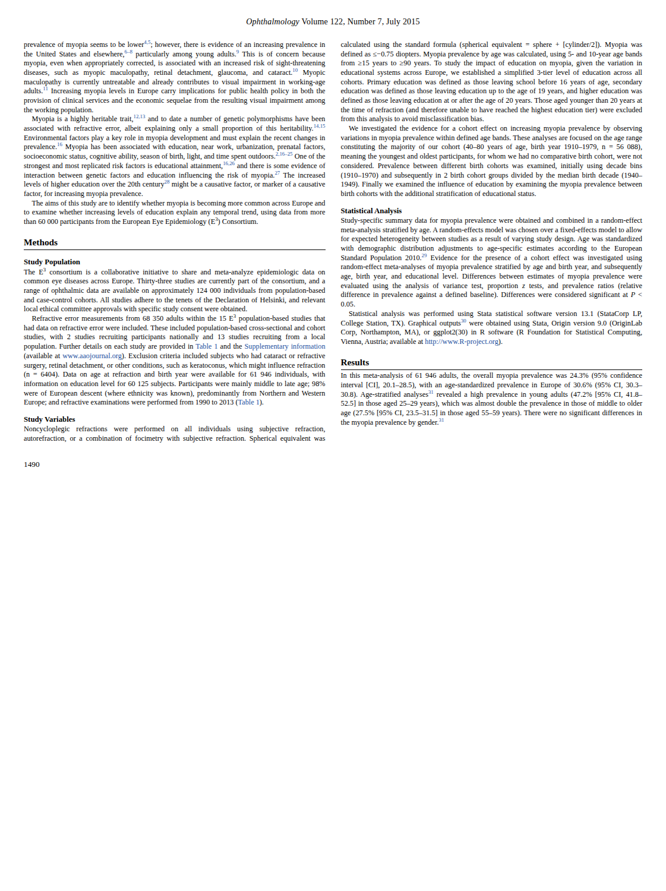Ophthalmology Volume 122, Number 7, July 2015
prevalence of myopia seems to be lower4,5; however, there is evidence of an increasing prevalence in the United States and elsewhere,6–8 particularly among young adults.9 This is of concern because myopia, even when appropriately corrected, is associated with an increased risk of sight-threatening diseases, such as myopic maculopathy, retinal detachment, glaucoma, and cataract.10 Myopic maculopathy is currently untreatable and already contributes to visual impairment in working-age adults.11 Increasing myopia levels in Europe carry implications for public health policy in both the provision of clinical services and the economic sequelae from the resulting visual impairment among the working population.
Myopia is a highly heritable trait,12,13 and to date a number of genetic polymorphisms have been associated with refractive error, albeit explaining only a small proportion of this heritability.14,15 Environmental factors play a key role in myopia development and must explain the recent changes in prevalence.16 Myopia has been associated with education, near work, urbanization, prenatal factors, socioeconomic status, cognitive ability, season of birth, light, and time spent outdoors.2,16–25 One of the strongest and most replicated risk factors is educational attainment,16,26 and there is some evidence of interaction between genetic factors and education influencing the risk of myopia.27 The increased levels of higher education over the 20th century28 might be a causative factor, or marker of a causative factor, for increasing myopia prevalence.
The aims of this study are to identify whether myopia is becoming more common across Europe and to examine whether increasing levels of education explain any temporal trend, using data from more than 60 000 participants from the European Eye Epidemiology (E3) Consortium.
Methods
Study Population
The E3 consortium is a collaborative initiative to share and meta-analyze epidemiologic data on common eye diseases across Europe. Thirty-three studies are currently part of the consortium, and a range of ophthalmic data are available on approximately 124 000 individuals from population-based and case-control cohorts. All studies adhere to the tenets of the Declaration of Helsinki, and relevant local ethical committee approvals with specific study consent were obtained.
Refractive error measurements from 68 350 adults within the 15 E3 population-based studies that had data on refractive error were included. These included population-based cross-sectional and cohort studies, with 2 studies recruiting participants nationally and 13 studies recruiting from a local population. Further details on each study are provided in Table 1 and the Supplementary information (available at www.aaojournal.org). Exclusion criteria included subjects who had cataract or refractive surgery, retinal detachment, or other conditions, such as keratoconus, which might influence refraction (n = 6404). Data on age at refraction and birth year were available for 61 946 individuals, with information on education level for 60 125 subjects. Participants were mainly middle to late age; 98% were of European descent (where ethnicity was known), predominantly from Northern and Western Europe; and refractive examinations were performed from 1990 to 2013 (Table 1).
Study Variables
Noncycloplegic refractions were performed on all individuals using subjective refraction, autorefraction, or a combination of focimetry with subjective refraction. Spherical equivalent was calculated using the standard formula (spherical equivalent = sphere + [cylinder/2]). Myopia was defined as ≤−0.75 diopters. Myopia prevalence by age was calculated, using 5- and 10-year age bands from ≥15 years to ≥90 years. To study the impact of education on myopia, given the variation in educational systems across Europe, we established a simplified 3-tier level of education across all cohorts. Primary education was defined as those leaving school before 16 years of age, secondary education was defined as those leaving education up to the age of 19 years, and higher education was defined as those leaving education at or after the age of 20 years. Those aged younger than 20 years at the time of refraction (and therefore unable to have reached the highest education tier) were excluded from this analysis to avoid misclassification bias.
We investigated the evidence for a cohort effect on increasing myopia prevalence by observing variations in myopia prevalence within defined age bands. These analyses are focused on the age range constituting the majority of our cohort (40–80 years of age, birth year 1910–1979, n = 56 088), meaning the youngest and oldest participants, for whom we had no comparative birth cohort, were not considered. Prevalence between different birth cohorts was examined, initially using decade bins (1910–1970) and subsequently in 2 birth cohort groups divided by the median birth decade (1940–1949). Finally we examined the influence of education by examining the myopia prevalence between birth cohorts with the additional stratification of educational status.
Statistical Analysis
Study-specific summary data for myopia prevalence were obtained and combined in a random-effect meta-analysis stratified by age. A random-effects model was chosen over a fixed-effects model to allow for expected heterogeneity between studies as a result of varying study design. Age was standardized with demographic distribution adjustments to age-specific estimates according to the European Standard Population 2010.29 Evidence for the presence of a cohort effect was investigated using random-effect meta-analyses of myopia prevalence stratified by age and birth year, and subsequently age, birth year, and educational level. Differences between estimates of myopia prevalence were evaluated using the analysis of variance test, proportion z tests, and prevalence ratios (relative difference in prevalence against a defined baseline). Differences were considered significant at P < 0.05.
Statistical analysis was performed using Stata statistical software version 13.1 (StataCorp LP, College Station, TX). Graphical outputs30 were obtained using Stata, Origin version 9.0 (OriginLab Corp, Northampton, MA), or ggplot2(30) in R software (R Foundation for Statistical Computing, Vienna, Austria; available at http://www.R-project.org).
Results
In this meta-analysis of 61 946 adults, the overall myopia prevalence was 24.3% (95% confidence interval [CI], 20.1–28.5), with an age-standardized prevalence in Europe of 30.6% (95% CI, 30.3–30.8). Age-stratified analyses31 revealed a high prevalence in young adults (47.2% [95% CI, 41.8–52.5] in those aged 25–29 years), which was almost double the prevalence in those of middle to older age (27.5% [95% CI, 23.5–31.5] in those aged 55–59 years). There were no significant differences in the myopia prevalence by gender.31
1490